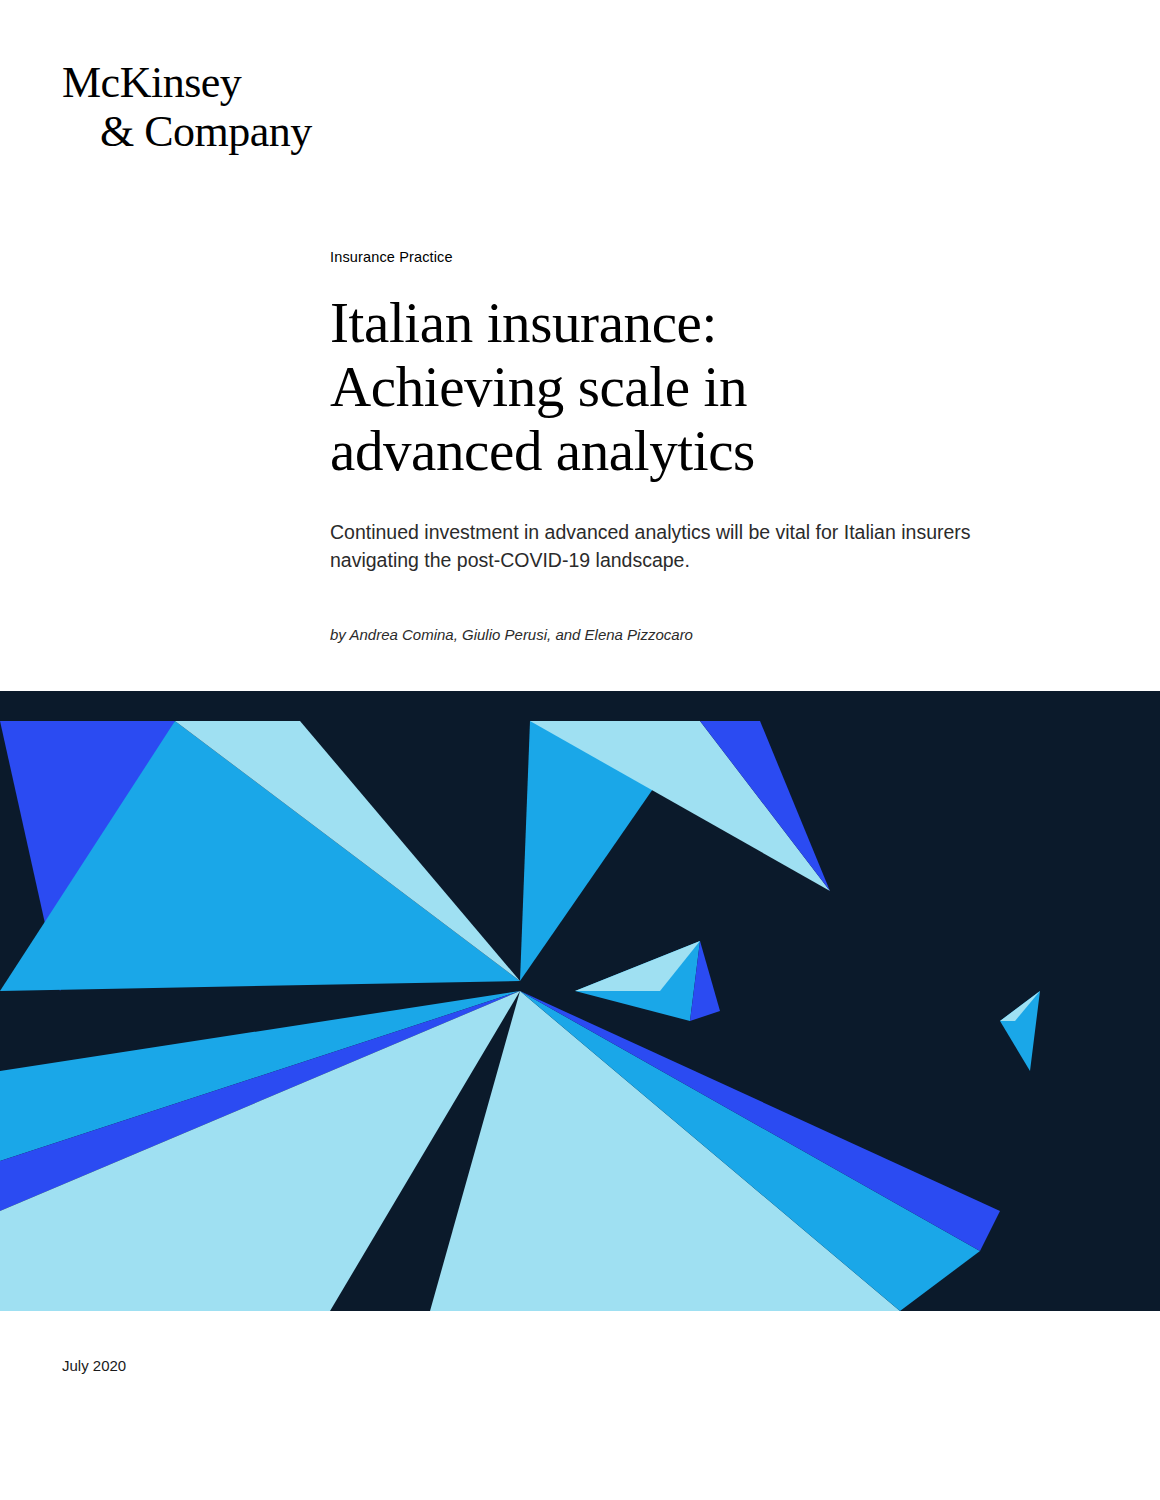McKinsey & Company
Insurance Practice
Italian insurance:
Achieving scale in
advanced analytics
Continued investment in advanced analytics will be vital for Italian insurers navigating the post‑COVID‑19 landscape.
by Andrea Comina, Giulio Perusi, and Elena Pizzocaro
© z_wei/Getty Images
July 2020